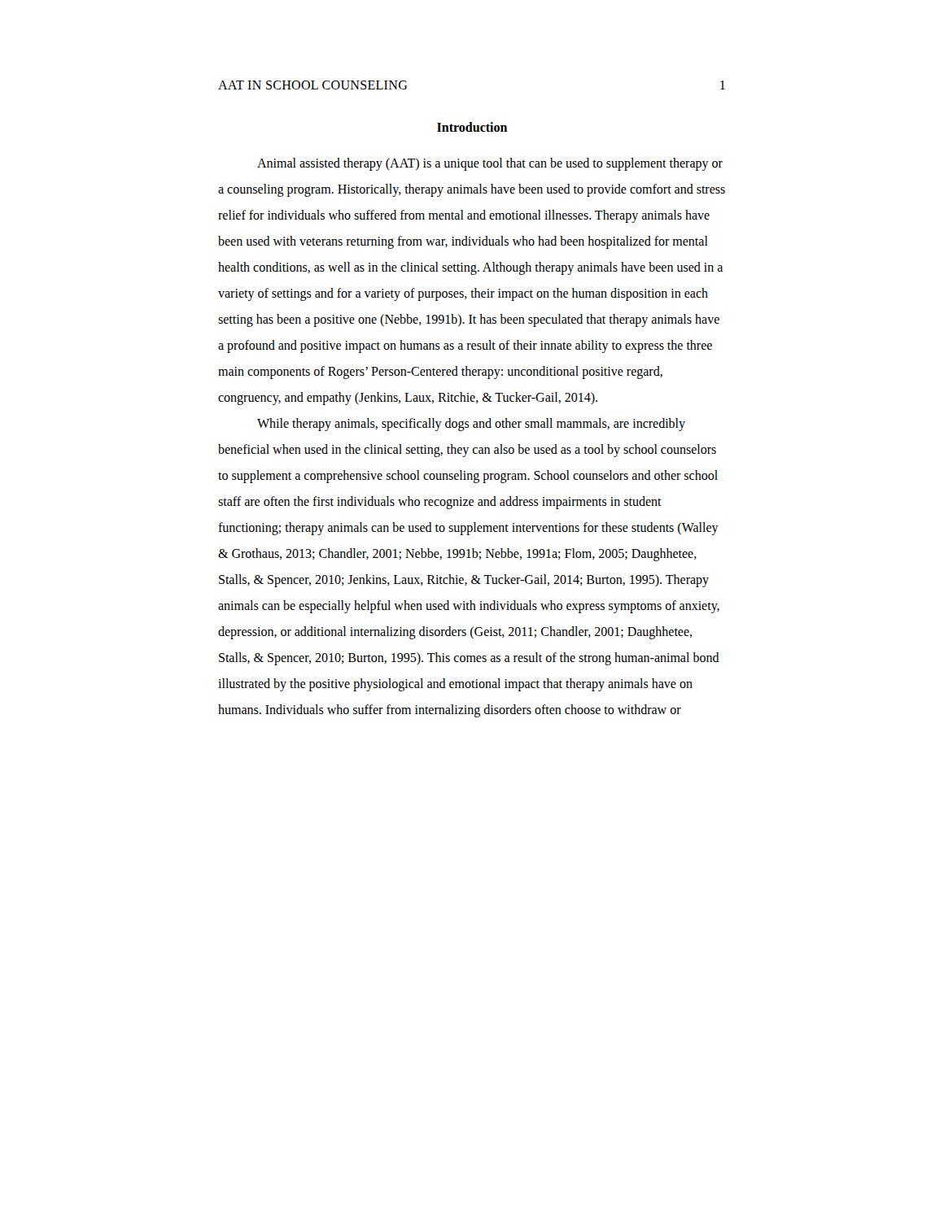AAT in School Counseling 1
Introduction
Animal assisted therapy (AAT) is a unique tool that can be used to supplement therapy or a counseling program. Historically, therapy animals have been used to provide comfort and stress relief for individuals who suffered from mental and emotional illnesses. Therapy animals have been used with veterans returning from war, individuals who had been hospitalized for mental health conditions, as well as in the clinical setting. Although therapy animals have been used in a variety of settings and for a variety of purposes, their impact on the human disposition in each setting has been a positive one (Nebbe, 1991b). It has been speculated that therapy animals have a profound and positive impact on humans as a result of their innate ability to express the three main components of Rogers’ Person-Centered therapy: unconditional positive regard, congruency, and empathy (Jenkins, Laux, Ritchie, & Tucker-Gail, 2014).
While therapy animals, specifically dogs and other small mammals, are incredibly beneficial when used in the clinical setting, they can also be used as a tool by school counselors to supplement a comprehensive school counseling program. School counselors and other school staff are often the first individuals who recognize and address impairments in student functioning; therapy animals can be used to supplement interventions for these students (Walley & Grothaus, 2013; Chandler, 2001; Nebbe, 1991b; Nebbe, 1991a; Flom, 2005; Daughhetee, Stalls, & Spencer, 2010; Jenkins, Laux, Ritchie, & Tucker-Gail, 2014; Burton, 1995). Therapy animals can be especially helpful when used with individuals who express symptoms of anxiety, depression, or additional internalizing disorders (Geist, 2011; Chandler, 2001; Daughhetee, Stalls, & Spencer, 2010; Burton, 1995). This comes as a result of the strong human-animal bond illustrated by the positive physiological and emotional impact that therapy animals have on humans. Individuals who suffer from internalizing disorders often choose to withdraw or